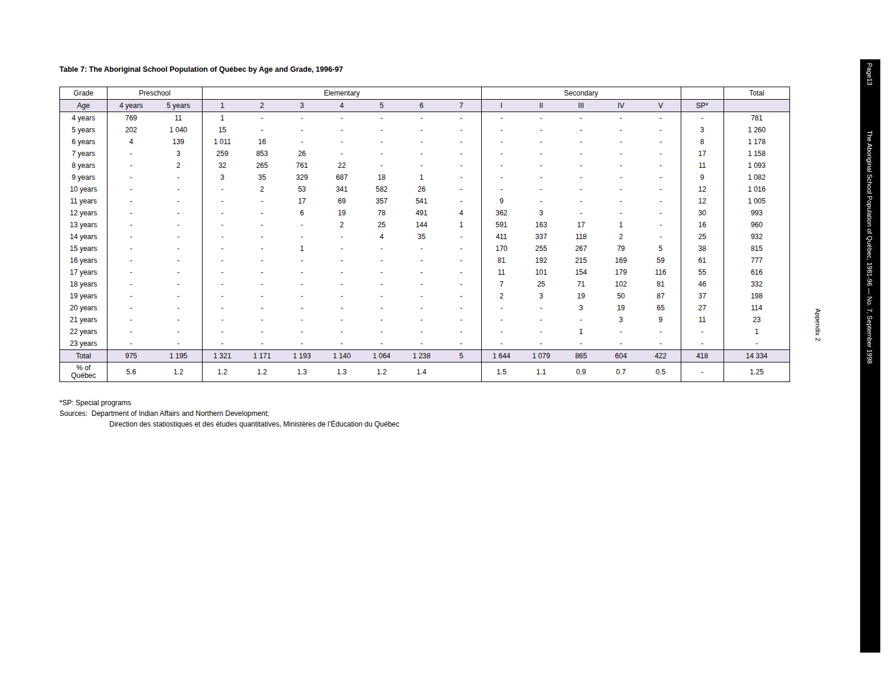Page13 The Aboriginal School Population of Québec, 1981-96 — No. 7, September 1998
Appendix 2
Table 7: The Aboriginal School Population of Québec by Age and Grade, 1996-97
| Grade | Preschool | Elementary | Secondary | | Total |
| --- | --- | --- | --- | --- | --- |
| Age | 4 years | 5 years | 1 | 2 | 3 | 4 | 5 | 6 | 7 | I | II | III | IV | V | SP* | |
| 4 years | 769 | 11 | 1 | - | - | - | - | - | - | - | - | - | - | - | - | 781 |
| 5 years | 202 | 1 040 | 15 | - | - | - | - | - | - | - | - | - | - | - | 3 | 1 260 |
| 6 years | 4 | 139 | 1 011 | 16 | - | - | - | - | - | - | - | - | - | - | 8 | 1 178 |
| 7 years | - | 3 | 259 | 853 | 26 | - | - | - | - | - | - | - | - | - | 17 | 1 158 |
| 8 years | - | 2 | 32 | 265 | 761 | 22 | - | - | - | - | - | - | - | - | 11 | 1 093 |
| 9 years | - | - | 3 | 35 | 329 | 687 | 18 | 1 | - | - | - | - | - | - | 9 | 1 082 |
| 10 years | - | - | - | 2 | 53 | 341 | 582 | 26 | - | - | - | - | - | - | 12 | 1 016 |
| 11 years | - | - | - | - | 17 | 69 | 357 | 541 | - | 9 | - | - | - | - | 12 | 1 005 |
| 12 years | - | - | - | - | 6 | 19 | 78 | 491 | 4 | 362 | 3 | - | - | - | 30 | 993 |
| 13 years | - | - | - | - | - | 2 | 25 | 144 | 1 | 591 | 163 | 17 | 1 | - | 16 | 960 |
| 14 years | - | - | - | - | - | - | 4 | 35 | - | 411 | 337 | 118 | 2 | - | 25 | 932 |
| 15 years | - | - | - | - | 1 | - | - | - | - | 170 | 255 | 267 | 79 | 5 | 38 | 815 |
| 16 years | - | - | - | - | - | - | - | - | - | 81 | 192 | 215 | 169 | 59 | 61 | 777 |
| 17 years | - | - | - | - | - | - | - | - | - | 11 | 101 | 154 | 179 | 116 | 55 | 616 |
| 18 years | - | - | - | - | - | - | - | - | - | 7 | 25 | 71 | 102 | 81 | 46 | 332 |
| 19 years | - | - | - | - | - | - | - | - | - | 2 | 3 | 19 | 50 | 87 | 37 | 198 |
| 20 years | - | - | - | - | - | - | - | - | - | - | - | 3 | 19 | 65 | 27 | 114 |
| 21 years | - | - | - | - | - | - | - | - | - | - | - | - | 3 | 9 | 11 | 23 |
| 22 years | - | - | - | - | - | - | - | - | - | - | - | 1 | - | - | - | 1 |
| 23 years | - | - | - | - | - | - | - | - | - | - | - | - | - | - | - | - |
| Total | 975 | 1 195 | 1 321 | 1 171 | 1 193 | 1 140 | 1 064 | 1 238 | 5 | 1 644 | 1 079 | 865 | 604 | 422 | 418 | 14 334 |
| % of Québec | 5.6 | 1.2 | 1.2 | 1.2 | 1.3 | 1.3 | 1.2 | 1.4 | | 1.5 | 1.1 | 0.9 | 0.7 | 0.5 | - | 1.25 |
*SP: Special programs
Sources: Department of Indian Affairs and Northern Development;
Direction des statiostiques et des études quantitatives, Ministères de l’Éducation du Québec